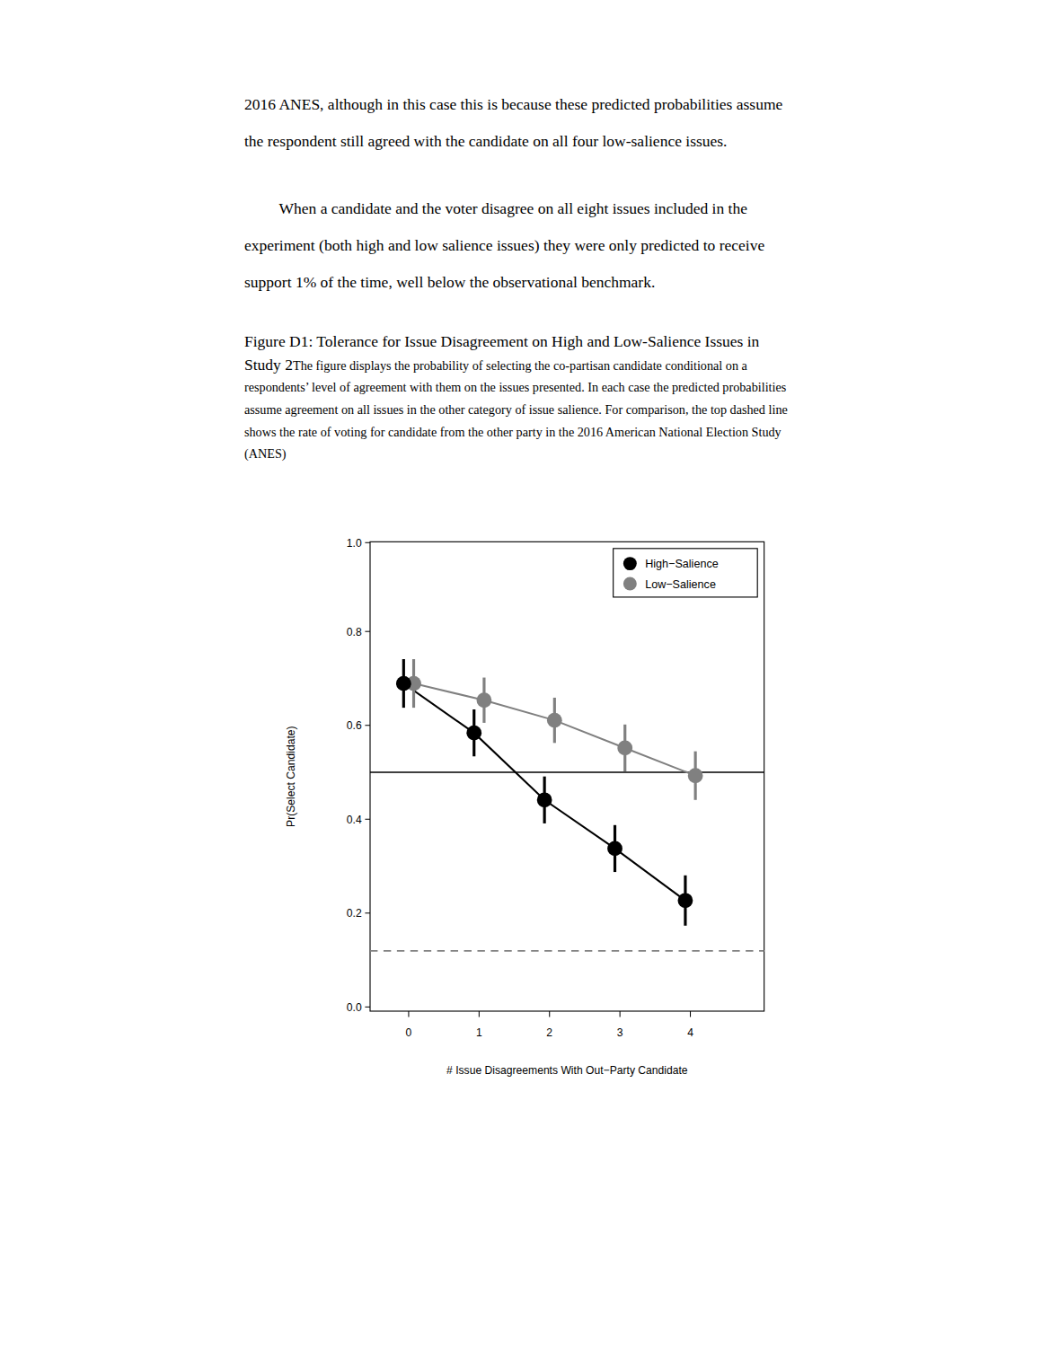2016 ANES, although in this case this is because these predicted probabilities assume the respondent still agreed with the candidate on all four low-salience issues.
When a candidate and the voter disagree on all eight issues included in the experiment (both high and low salience issues) they were only predicted to receive support 1% of the time, well below the observational benchmark.
Figure D1: Tolerance for Issue Disagreement on High and Low-Salience Issues in Study 2 The figure displays the probability of selecting the co-partisan candidate conditional on a respondents’ level of agreement with them on the issues presented. In each case the predicted probabilities assume agreement on all issues in the other category of issue salience. For comparison, the top dashed line shows the rate of voting for candidate from the other party in the 2016 American National Election Study (ANES)
0.0 0.2 0.4 0.6 0.8 1.0 Pr(Select Candidate) 0 1 2 3 4 # Issue Disagreements With Out−Party Candidate High−Salience Low−Salience